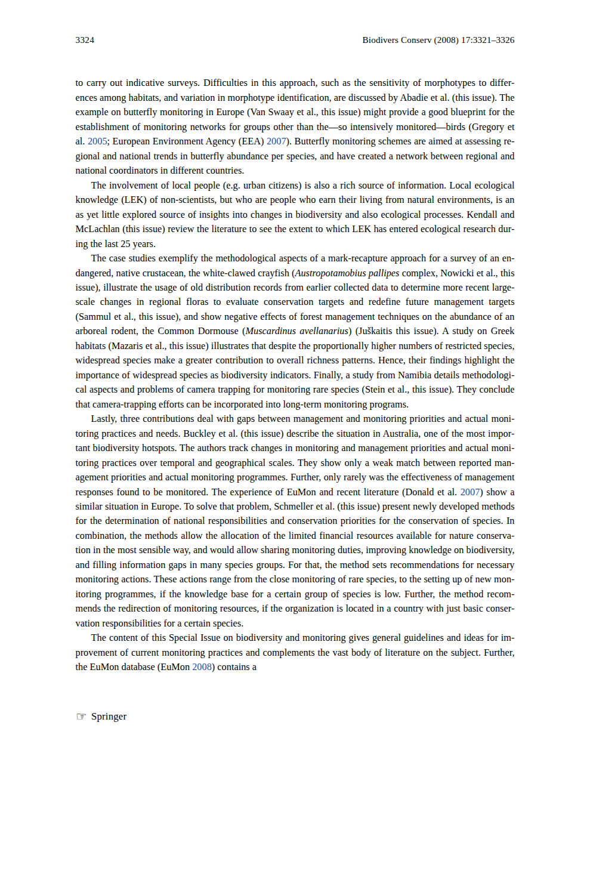3324 Biodivers Conserv (2008) 17:3321–3326
to carry out indicative surveys. Difficulties in this approach, such as the sensitivity of morphotypes to differences among habitats, and variation in morphotype identification, are discussed by Abadie et al. (this issue). The example on butterfly monitoring in Europe (Van Swaay et al., this issue) might provide a good blueprint for the establishment of monitoring networks for groups other than the—so intensively monitored—birds (Gregory et al. 2005; European Environment Agency (EEA) 2007). Butterfly monitoring schemes are aimed at assessing regional and national trends in butterfly abundance per species, and have created a network between regional and national coordinators in different countries.
The involvement of local people (e.g. urban citizens) is also a rich source of information. Local ecological knowledge (LEK) of non-scientists, but who are people who earn their living from natural environments, is an as yet little explored source of insights into changes in biodiversity and also ecological processes. Kendall and McLachlan (this issue) review the literature to see the extent to which LEK has entered ecological research during the last 25 years.
The case studies exemplify the methodological aspects of a mark-recapture approach for a survey of an endangered, native crustacean, the white-clawed crayfish (Austropotamobius pallipes complex, Nowicki et al., this issue), illustrate the usage of old distribution records from earlier collected data to determine more recent large-scale changes in regional floras to evaluate conservation targets and redefine future management targets (Sammul et al., this issue), and show negative effects of forest management techniques on the abundance of an arboreal rodent, the Common Dormouse (Muscardinus avellanarius) (Juškaitis this issue). A study on Greek habitats (Mazaris et al., this issue) illustrates that despite the proportionally higher numbers of restricted species, widespread species make a greater contribution to overall richness patterns. Hence, their findings highlight the importance of widespread species as biodiversity indicators. Finally, a study from Namibia details methodological aspects and problems of camera trapping for monitoring rare species (Stein et al., this issue). They conclude that camera-trapping efforts can be incorporated into long-term monitoring programs.
Lastly, three contributions deal with gaps between management and monitoring priorities and actual monitoring practices and needs. Buckley et al. (this issue) describe the situation in Australia, one of the most important biodiversity hotspots. The authors track changes in monitoring and management priorities and actual monitoring practices over temporal and geographical scales. They show only a weak match between reported management priorities and actual monitoring programmes. Further, only rarely was the effectiveness of management responses found to be monitored. The experience of EuMon and recent literature (Donald et al. 2007) show a similar situation in Europe. To solve that problem, Schmeller et al. (this issue) present newly developed methods for the determination of national responsibilities and conservation priorities for the conservation of species. In combination, the methods allow the allocation of the limited financial resources available for nature conservation in the most sensible way, and would allow sharing monitoring duties, improving knowledge on biodiversity, and filling information gaps in many species groups. For that, the method sets recommendations for necessary monitoring actions. These actions range from the close monitoring of rare species, to the setting up of new monitoring programmes, if the knowledge base for a certain group of species is low. Further, the method recommends the redirection of monitoring resources, if the organization is located in a country with just basic conservation responsibilities for a certain species.
The content of this Special Issue on biodiversity and monitoring gives general guidelines and ideas for improvement of current monitoring practices and complements the vast body of literature on the subject. Further, the EuMon database (EuMon 2008) contains a
☞ Springer